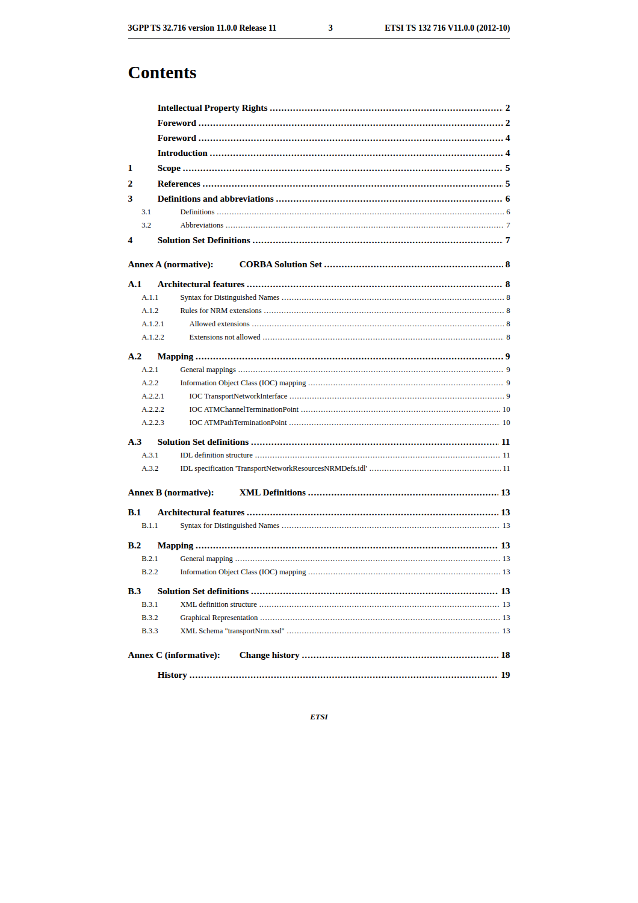3GPP TS 32.716 version 11.0.0 Release 11
3
ETSI TS 132 716 V11.0.0 (2012-10)
Contents
Intellectual Property Rights .................................................................................................................. 2
Foreword .............................................................................................................................................. 2
Foreword .............................................................................................................................................. 4
Introduction ......................................................................................................................................... 4
1 Scope ..................................................................................................................................... 5
2 References ............................................................................................................................. 5
3 Definitions and abbreviations ................................................................................................. 6
3.1 Definitions ......................................................................................................................................... 6
3.2 Abbreviations ..................................................................................................................................... 7
4 Solution Set Definitions ......................................................................................................... 7
Annex A (normative): CORBA Solution Set ..................................................................................... 8
A.1 Architectural features ............................................................................................................. 8
A.1.1 Syntax for Distinguished Names ......................................................................................................... 8
A.1.2 Rules for NRM extensions ................................................................................................................. 8
A.1.2.1 Allowed extensions ......................................................................................................................... 8
A.1.2.2 Extensions not allowed ..................................................................................................................... 8
A.2 Mapping ............................................................................................................................. 9
A.2.1 General mappings ................................................................................................................................. 9
A.2.2 Information Object Class (IOC) mapping ......................................................................................... 9
A.2.2.1 IOC TransportNetworkInterface ......................................................................................................... 9
A.2.2.2 IOC ATMChannelTerminationPoint ......................................................................................... 10
A.2.2.3 IOC ATMPathTerminationPoint ......................................................................................... 10
A.3 Solution Set definitions ......................................................................................................... 11
A.3.1 IDL definition structure ......................................................................................................................... 11
A.3.2 IDL specification 'TransportNetworkResourcesNRMDefs.idl' ......................................................... 11
Annex B (normative): XML Definitions ......................................................................................... 13
B.1 Architectural features ............................................................................................................. 13
B.1.1 Syntax for Distinguished Names ......................................................................................................... 13
B.2 Mapping ............................................................................................................................. 13
B.2.1 General mapping ................................................................................................................................. 13
B.2.2 Information Object Class (IOC) mapping ......................................................................................... 13
B.3 Solution Set definitions ......................................................................................................... 13
B.3.1 XML definition structure ......................................................................................................................... 13
B.3.2 Graphical Representation ......................................................................................................................... 13
B.3.3 XML Schema "transportNrm.xsd" ......................................................................................... 13
Annex C (informative): Change history ......................................................................................... 18
History .............................................................................................................................................. 19
ETSI